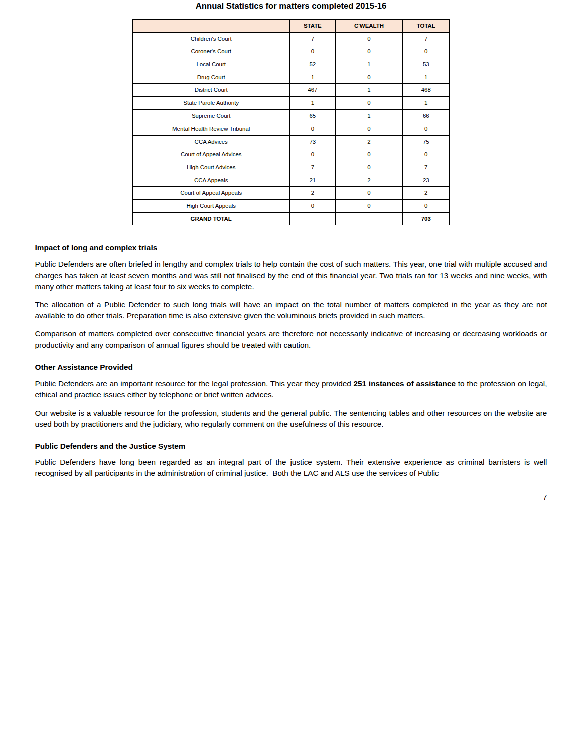Annual Statistics for matters completed 2015-16
| | STATE | C'WEALTH | TOTAL |
| --- | --- | --- | --- |
| Children's Court | 7 | 0 | 7 |
| Coroner's Court | 0 | 0 | 0 |
| Local Court | 52 | 1 | 53 |
| Drug Court | 1 | 0 | 1 |
| District Court | 467 | 1 | 468 |
| State Parole Authority | 1 | 0 | 1 |
| Supreme Court | 65 | 1 | 66 |
| Mental Health Review Tribunal | 0 | 0 | 0 |
| CCA Advices | 73 | 2 | 75 |
| Court of Appeal Advices | 0 | 0 | 0 |
| High Court Advices | 7 | 0 | 7 |
| CCA Appeals | 21 | 2 | 23 |
| Court of Appeal Appeals | 2 | 0 | 2 |
| High Court Appeals | 0 | 0 | 0 |
| GRAND TOTAL | | | 703 |
Impact of long and complex trials
Public Defenders are often briefed in lengthy and complex trials to help contain the cost of such matters. This year, one trial with multiple accused and charges has taken at least seven months and was still not finalised by the end of this financial year. Two trials ran for 13 weeks and nine weeks, with many other matters taking at least four to six weeks to complete.
The allocation of a Public Defender to such long trials will have an impact on the total number of matters completed in the year as they are not available to do other trials. Preparation time is also extensive given the voluminous briefs provided in such matters.
Comparison of matters completed over consecutive financial years are therefore not necessarily indicative of increasing or decreasing workloads or productivity and any comparison of annual figures should be treated with caution.
Other Assistance Provided
Public Defenders are an important resource for the legal profession. This year they provided 251 instances of assistance to the profession on legal, ethical and practice issues either by telephone or brief written advices.
Our website is a valuable resource for the profession, students and the general public. The sentencing tables and other resources on the website are used both by practitioners and the judiciary, who regularly comment on the usefulness of this resource.
Public Defenders and the Justice System
Public Defenders have long been regarded as an integral part of the justice system. Their extensive experience as criminal barristers is well recognised by all participants in the administration of criminal justice. Both the LAC and ALS use the services of Public
7